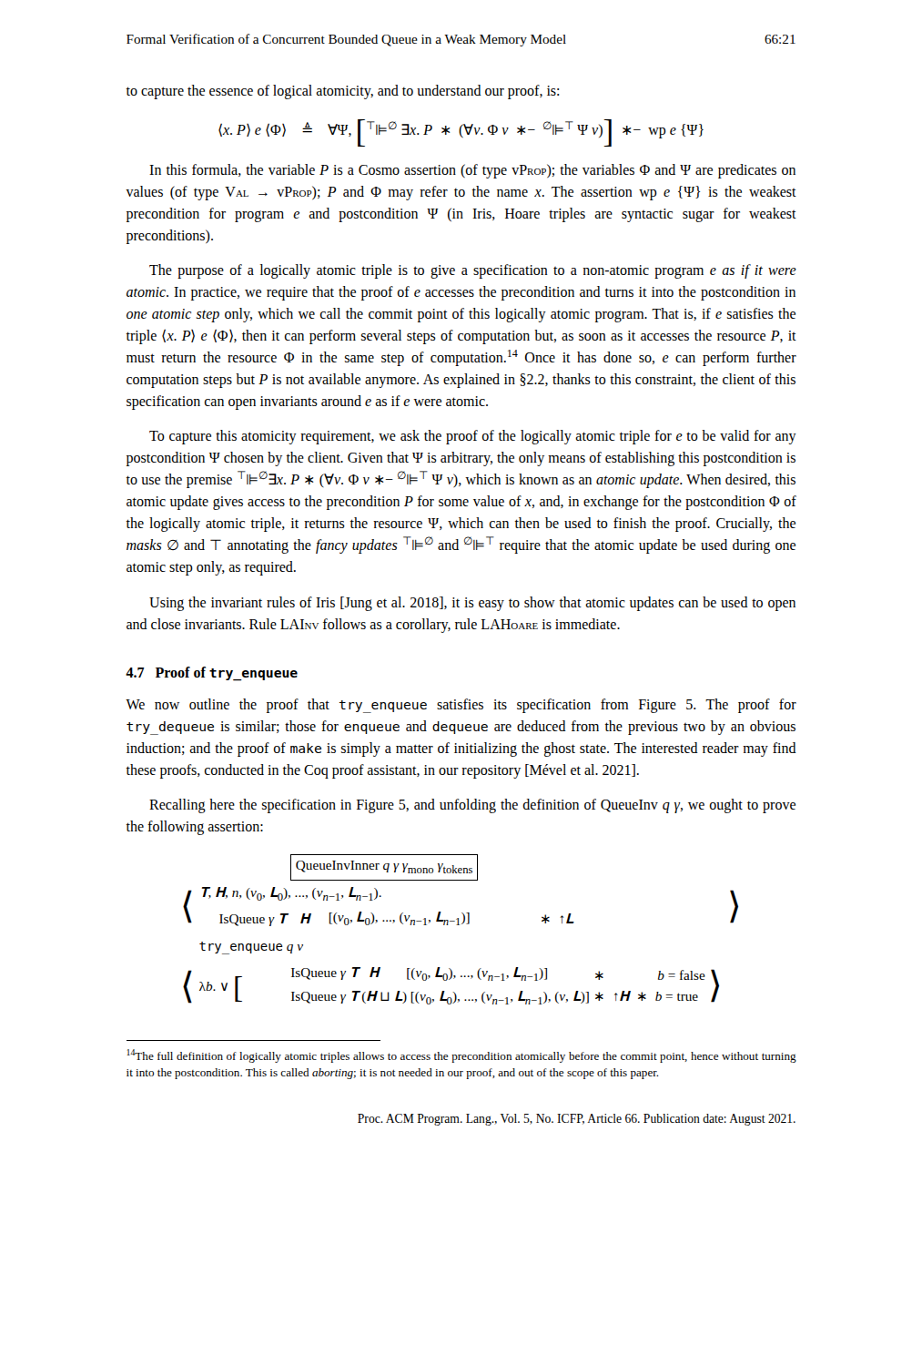Formal Verification of a Concurrent Bounded Queue in a Weak Memory Model 66:21
to capture the essence of logical atomicity, and to understand our proof, is:
⟨x. P⟩ e ⟨Φ⟩ ≜ ∀Ψ, [⊤⊫∅ ∃x. P ∗ (∀v. Φ v ∗− ∅⊫⊤ Ψ v)] ∗− wp e {Ψ}
In this formula, the variable P is a Cosmo assertion (of type vProp); the variables Φ and Ψ are predicates on values (of type Val → vProp); P and Φ may refer to the name x. The assertion wp e {Ψ} is the weakest precondition for program e and postcondition Ψ (in Iris, Hoare triples are syntactic sugar for weakest preconditions).
The purpose of a logically atomic triple is to give a specification to a non-atomic program e as if it were atomic. In practice, we require that the proof of e accesses the precondition and turns it into the postcondition in one atomic step only, which we call the commit point of this logically atomic program. That is, if e satisfies the triple ⟨x. P⟩ e ⟨Φ⟩, then it can perform several steps of computation but, as soon as it accesses the resource P, it must return the resource Φ in the same step of computation.14 Once it has done so, e can perform further computation steps but P is not available anymore. As explained in §2.2, thanks to this constraint, the client of this specification can open invariants around e as if e were atomic.
To capture this atomicity requirement, we ask the proof of the logically atomic triple for e to be valid for any postcondition Ψ chosen by the client. Given that Ψ is arbitrary, the only means of establishing this postcondition is to use the premise ⊤⊫∅∃x. P ∗ (∀v. Φ v ∗− ∅⊫⊤ Ψ v), which is known as an atomic update. When desired, this atomic update gives access to the precondition P for some value of x, and, in exchange for the postcondition Φ of the logically atomic triple, it returns the resource Ψ, which can then be used to finish the proof. Crucially, the masks ∅ and ⊤ annotating the fancy updates ⊤⊫∅ and ∅⊫⊤ require that the atomic update be used during one atomic step only, as required.
Using the invariant rules of Iris [Jung et al. 2018], it is easy to show that atomic updates can be used to open and close invariants. Rule LAInv follows as a corollary, rule LAHoare is immediate.
4.7 Proof of try_enqueue
We now outline the proof that try_enqueue satisfies its specification from Figure 5. The proof for try_dequeue is similar; those for enqueue and dequeue are deduced from the previous two by an obvious induction; and the proof of make is simply a matter of initializing the ghost state. The interested reader may find these proofs, conducted in the Coq proof assistant, in our repository [Mével et al. 2021].
Recalling here the specification in Figure 5, and unfolding the definition of QueueInv q γ, we ought to prove the following assertion:
| | | QueueInvInner q γ γ mono γ tokens |
| ⟨ | 𝐓 , 𝐇 , n , ( v 0 , 𝐋 0 ), ..., ( v n −1 , 𝐋 n −1 ). | ⟩ |
| IsQueue γ 𝐓 | 𝐇 | [( v 0 , 𝐋 0 ), ..., ( v n −1 , 𝐋 n −1 )] | ∗ ↑ 𝐋 |
| | try_enqueue q v |
| ⟨ | λ b . ∨ [ | IsQueue γ 𝐓 𝐇 [( v 0 , 𝐋 0 ), ..., ( v n −1 , 𝐋 n −1 )] IsQueue γ 𝐓 ( 𝐇 ⊔ 𝐋 ) [( v 0 , 𝐋 0 ), ..., ( v n −1 , 𝐋 n −1 ), ( v , 𝐋 )] | ∗ b = false ∗ ↑ 𝐇 ∗ b = true ⟩ |
14The full definition of logically atomic triples allows to access the precondition atomically before the commit point, hence without turning it into the postcondition. This is called aborting; it is not needed in our proof, and out of the scope of this paper.
Proc. ACM Program. Lang., Vol. 5, No. ICFP, Article 66. Publication date: August 2021.